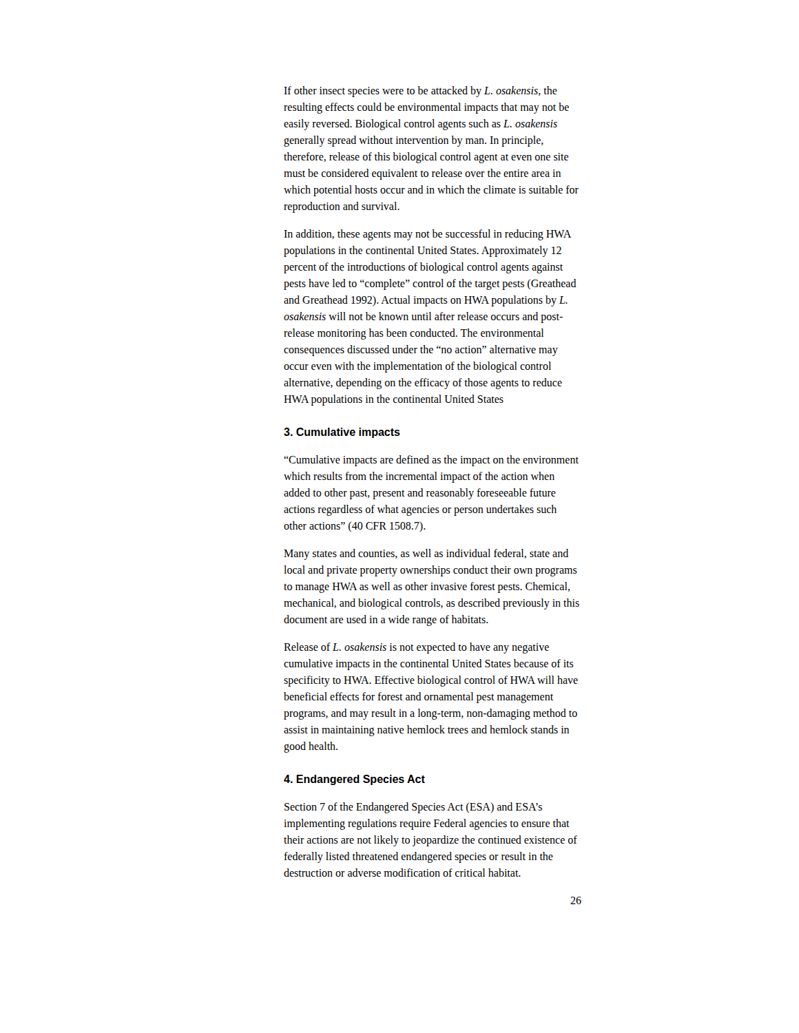If other insect species were to be attacked by L. osakensis, the resulting effects could be environmental impacts that may not be easily reversed. Biological control agents such as L. osakensis generally spread without intervention by man. In principle, therefore, release of this biological control agent at even one site must be considered equivalent to release over the entire area in which potential hosts occur and in which the climate is suitable for reproduction and survival.
In addition, these agents may not be successful in reducing HWA populations in the continental United States. Approximately 12 percent of the introductions of biological control agents against pests have led to “complete” control of the target pests (Greathead and Greathead 1992). Actual impacts on HWA populations by L. osakensis will not be known until after release occurs and post-release monitoring has been conducted. The environmental consequences discussed under the “no action” alternative may occur even with the implementation of the biological control alternative, depending on the efficacy of those agents to reduce HWA populations in the continental United States
3. Cumulative impacts
“Cumulative impacts are defined as the impact on the environment which results from the incremental impact of the action when added to other past, present and reasonably foreseeable future actions regardless of what agencies or person undertakes such other actions” (40 CFR 1508.7).
Many states and counties, as well as individual federal, state and local and private property ownerships conduct their own programs to manage HWA as well as other invasive forest pests. Chemical, mechanical, and biological controls, as described previously in this document are used in a wide range of habitats.
Release of L. osakensis is not expected to have any negative cumulative impacts in the continental United States because of its specificity to HWA. Effective biological control of HWA will have beneficial effects for forest and ornamental pest management programs, and may result in a long-term, non-damaging method to assist in maintaining native hemlock trees and hemlock stands in good health.
4. Endangered Species Act
Section 7 of the Endangered Species Act (ESA) and ESA’s implementing regulations require Federal agencies to ensure that their actions are not likely to jeopardize the continued existence of federally listed threatened endangered species or result in the destruction or adverse modification of critical habitat.
26